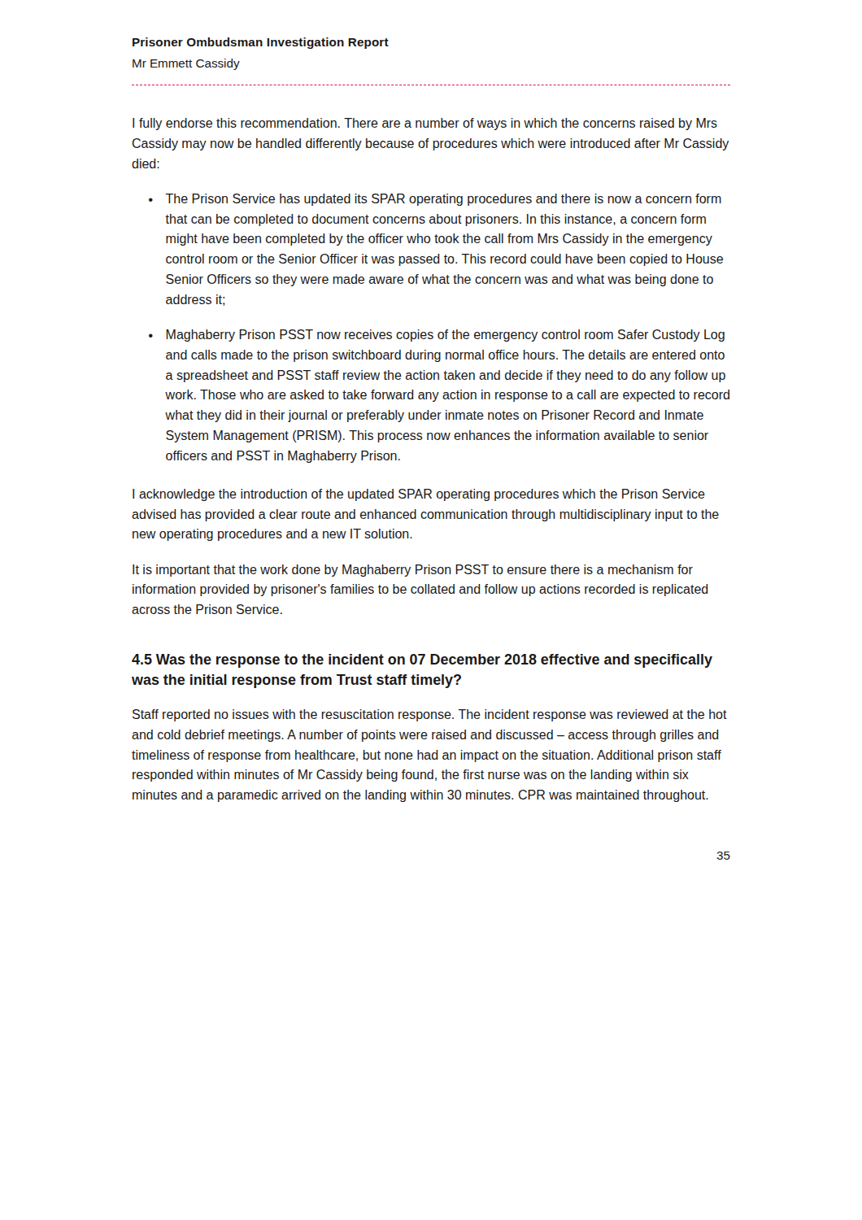Prisoner Ombudsman Investigation Report
Mr Emmett Cassidy
I fully endorse this recommendation. There are a number of ways in which the concerns raised by Mrs Cassidy may now be handled differently because of procedures which were introduced after Mr Cassidy died:
The Prison Service has updated its SPAR operating procedures and there is now a concern form that can be completed to document concerns about prisoners. In this instance, a concern form might have been completed by the officer who took the call from Mrs Cassidy in the emergency control room or the Senior Officer it was passed to. This record could have been copied to House Senior Officers so they were made aware of what the concern was and what was being done to address it;
Maghaberry Prison PSST now receives copies of the emergency control room Safer Custody Log and calls made to the prison switchboard during normal office hours. The details are entered onto a spreadsheet and PSST staff review the action taken and decide if they need to do any follow up work. Those who are asked to take forward any action in response to a call are expected to record what they did in their journal or preferably under inmate notes on Prisoner Record and Inmate System Management (PRISM). This process now enhances the information available to senior officers and PSST in Maghaberry Prison.
I acknowledge the introduction of the updated SPAR operating procedures which the Prison Service advised has provided a clear route and enhanced communication through multidisciplinary input to the new operating procedures and a new IT solution.
It is important that the work done by Maghaberry Prison PSST to ensure there is a mechanism for information provided by prisoner's families to be collated and follow up actions recorded is replicated across the Prison Service.
4.5 Was the response to the incident on 07 December 2018 effective and specifically was the initial response from Trust staff timely?
Staff reported no issues with the resuscitation response. The incident response was reviewed at the hot and cold debrief meetings. A number of points were raised and discussed – access through grilles and timeliness of response from healthcare, but none had an impact on the situation. Additional prison staff responded within minutes of Mr Cassidy being found, the first nurse was on the landing within six minutes and a paramedic arrived on the landing within 30 minutes. CPR was maintained throughout.
35